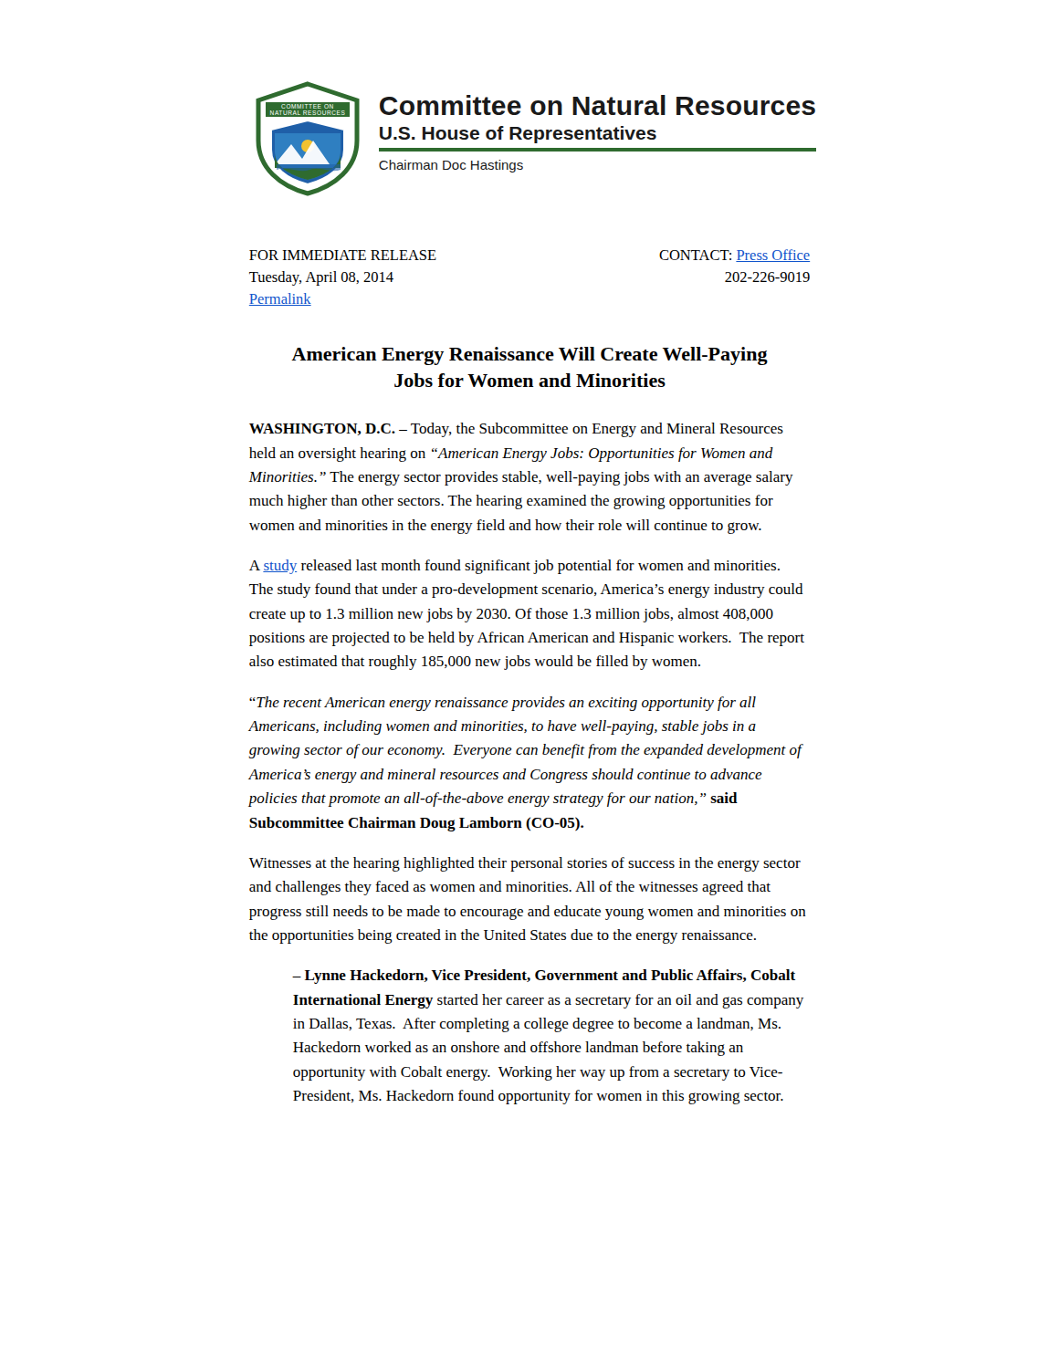COMMITTEE ON NATURAL RESOURCES
Committee on Natural Resources
U.S. House of Representatives
Chairman Doc Hastings
| FOR IMMEDIATE RELEASE | CONTACT: Press Office |
| Tuesday, April 08, 2014 | 202-226-9019 |
| Permalink | |
American Energy Renaissance Will Create Well-Paying Jobs for Women and Minorities
WASHINGTON, D.C. – Today, the Subcommittee on Energy and Mineral Resources held an oversight hearing on “American Energy Jobs: Opportunities for Women and Minorities.” The energy sector provides stable, well-paying jobs with an average salary much higher than other sectors. The hearing examined the growing opportunities for women and minorities in the energy field and how their role will continue to grow.
A study released last month found significant job potential for women and minorities. The study found that under a pro-development scenario, America’s energy industry could create up to 1.3 million new jobs by 2030. Of those 1.3 million jobs, almost 408,000 positions are projected to be held by African American and Hispanic workers. The report also estimated that roughly 185,000 new jobs would be filled by women.
“The recent American energy renaissance provides an exciting opportunity for all Americans, including women and minorities, to have well-paying, stable jobs in a growing sector of our economy. Everyone can benefit from the expanded development of America’s energy and mineral resources and Congress should continue to advance policies that promote an all-of-the-above energy strategy for our nation,” said Subcommittee Chairman Doug Lamborn (CO-05).
Witnesses at the hearing highlighted their personal stories of success in the energy sector and challenges they faced as women and minorities. All of the witnesses agreed that progress still needs to be made to encourage and educate young women and minorities on the opportunities being created in the United States due to the energy renaissance.
– Lynne Hackedorn, Vice President, Government and Public Affairs, Cobalt International Energy started her career as a secretary for an oil and gas company in Dallas, Texas. After completing a college degree to become a landman, Ms. Hackedorn worked as an onshore and offshore landman before taking an opportunity with Cobalt energy. Working her way up from a secretary to Vice-President, Ms. Hackedorn found opportunity for women in this growing sector.